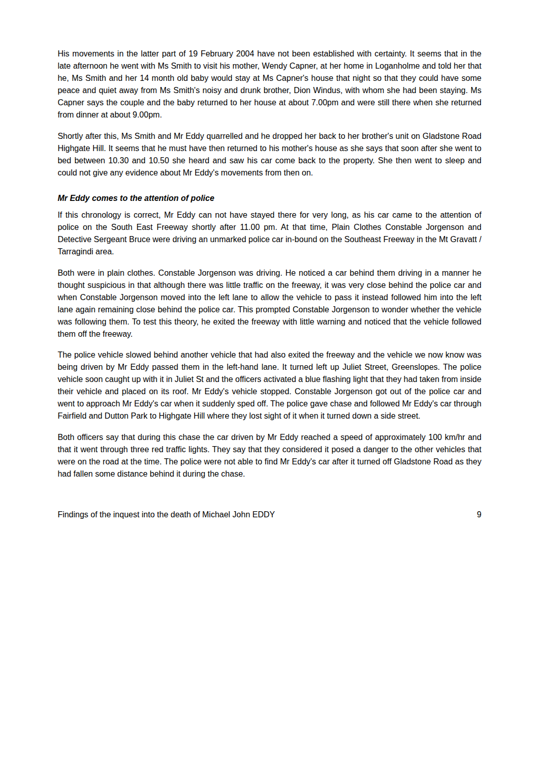His movements in the latter part of 19 February 2004 have not been established with certainty. It seems that in the late afternoon he went with Ms Smith to visit his mother, Wendy Capner, at her home in Loganholme and told her that he, Ms Smith and her 14 month old baby would stay at Ms Capner's house that night so that they could have some peace and quiet away from Ms Smith's noisy and drunk brother, Dion Windus, with whom she had been staying. Ms Capner says the couple and the baby returned to her house at about 7.00pm and were still there when she returned from dinner at about 9.00pm.
Shortly after this, Ms Smith and Mr Eddy quarrelled and he dropped her back to her brother's unit on Gladstone Road Highgate Hill. It seems that he must have then returned to his mother's house as she says that soon after she went to bed between 10.30 and 10.50 she heard and saw his car come back to the property. She then went to sleep and could not give any evidence about Mr Eddy's movements from then on.
Mr Eddy comes to the attention of police
If this chronology is correct, Mr Eddy can not have stayed there for very long, as his car came to the attention of police on the South East Freeway shortly after 11.00 pm. At that time, Plain Clothes Constable Jorgenson and Detective Sergeant Bruce were driving an unmarked police car in-bound on the Southeast Freeway in the Mt Gravatt / Tarragindi area.
Both were in plain clothes. Constable Jorgenson was driving. He noticed a car behind them driving in a manner he thought suspicious in that although there was little traffic on the freeway, it was very close behind the police car and when Constable Jorgenson moved into the left lane to allow the vehicle to pass it instead followed him into the left lane again remaining close behind the police car. This prompted Constable Jorgenson to wonder whether the vehicle was following them. To test this theory, he exited the freeway with little warning and noticed that the vehicle followed them off the freeway.
The police vehicle slowed behind another vehicle that had also exited the freeway and the vehicle we now know was being driven by Mr Eddy passed them in the left-hand lane. It turned left up Juliet Street, Greenslopes. The police vehicle soon caught up with it in Juliet St and the officers activated a blue flashing light that they had taken from inside their vehicle and placed on its roof. Mr Eddy's vehicle stopped. Constable Jorgenson got out of the police car and went to approach Mr Eddy's car when it suddenly sped off. The police gave chase and followed Mr Eddy's car through Fairfield and Dutton Park to Highgate Hill where they lost sight of it when it turned down a side street.
Both officers say that during this chase the car driven by Mr Eddy reached a speed of approximately 100 km/hr and that it went through three red traffic lights. They say that they considered it posed a danger to the other vehicles that were on the road at the time. The police were not able to find Mr Eddy's car after it turned off Gladstone Road as they had fallen some distance behind it during the chase.
Findings of the inquest into the death of Michael John EDDY 9